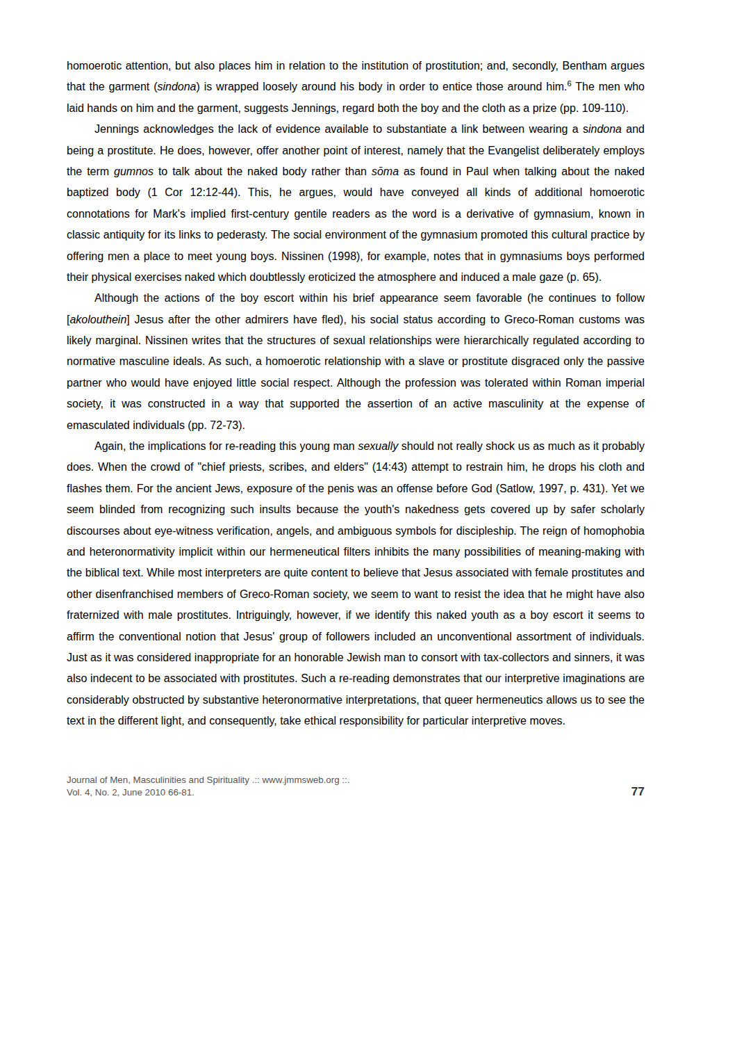homoerotic attention, but also places him in relation to the institution of prostitution; and, secondly, Bentham argues that the garment (sindona) is wrapped loosely around his body in order to entice those around him.6 The men who laid hands on him and the garment, suggests Jennings, regard both the boy and the cloth as a prize (pp. 109-110).
Jennings acknowledges the lack of evidence available to substantiate a link between wearing a sindona and being a prostitute. He does, however, offer another point of interest, namely that the Evangelist deliberately employs the term gumnos to talk about the naked body rather than sōma as found in Paul when talking about the naked baptized body (1 Cor 12:12-44). This, he argues, would have conveyed all kinds of additional homoerotic connotations for Mark's implied first-century gentile readers as the word is a derivative of gymnasium, known in classic antiquity for its links to pederasty. The social environment of the gymnasium promoted this cultural practice by offering men a place to meet young boys. Nissinen (1998), for example, notes that in gymnasiums boys performed their physical exercises naked which doubtlessly eroticized the atmosphere and induced a male gaze (p. 65).
Although the actions of the boy escort within his brief appearance seem favorable (he continues to follow [akolouthein] Jesus after the other admirers have fled), his social status according to Greco-Roman customs was likely marginal. Nissinen writes that the structures of sexual relationships were hierarchically regulated according to normative masculine ideals. As such, a homoerotic relationship with a slave or prostitute disgraced only the passive partner who would have enjoyed little social respect. Although the profession was tolerated within Roman imperial society, it was constructed in a way that supported the assertion of an active masculinity at the expense of emasculated individuals (pp. 72-73).
Again, the implications for re-reading this young man sexually should not really shock us as much as it probably does. When the crowd of "chief priests, scribes, and elders" (14:43) attempt to restrain him, he drops his cloth and flashes them. For the ancient Jews, exposure of the penis was an offense before God (Satlow, 1997, p. 431). Yet we seem blinded from recognizing such insults because the youth's nakedness gets covered up by safer scholarly discourses about eye-witness verification, angels, and ambiguous symbols for discipleship. The reign of homophobia and heteronormativity implicit within our hermeneutical filters inhibits the many possibilities of meaning-making with the biblical text. While most interpreters are quite content to believe that Jesus associated with female prostitutes and other disenfranchised members of Greco-Roman society, we seem to want to resist the idea that he might have also fraternized with male prostitutes. Intriguingly, however, if we identify this naked youth as a boy escort it seems to affirm the conventional notion that Jesus' group of followers included an unconventional assortment of individuals. Just as it was considered inappropriate for an honorable Jewish man to consort with tax-collectors and sinners, it was also indecent to be associated with prostitutes. Such a re-reading demonstrates that our interpretive imaginations are considerably obstructed by substantive heteronormative interpretations, that queer hermeneutics allows us to see the text in the different light, and consequently, take ethical responsibility for particular interpretive moves.
Journal of Men, Masculinities and Spirituality .:: www.jmmsweb.org ::.
Vol. 4, No. 2, June 2010 66-81.
77